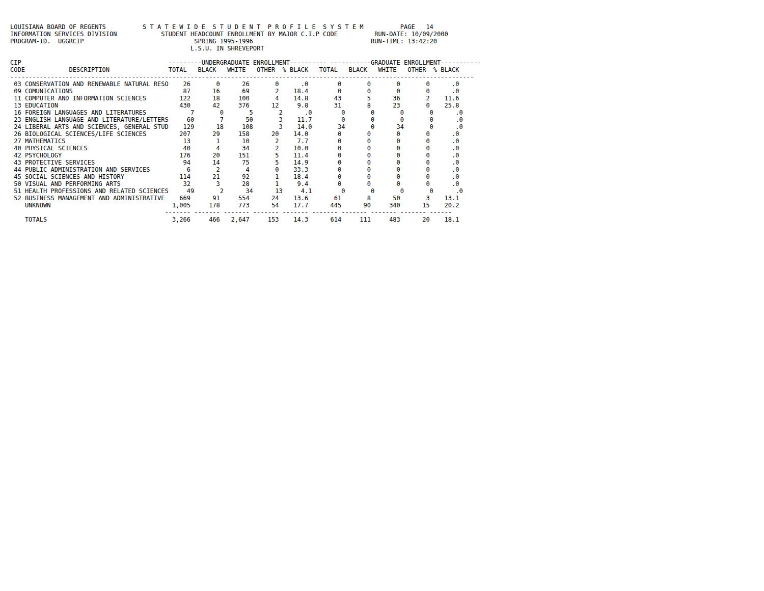LOUISIANA BOARD OF REGENTS          S T A T E W I D E  S T U D E N T  P R O F I L E  S Y S T E M          PAGE   14
INFORMATION SERVICES DIVISION            STUDENT HEADCOUNT ENROLLMENT BY MAJOR C.I.P CODE          RUN-DATE: 10/09/2000
PROGRAM-ID.  UGGRCIP                              SPRING 1995-1996                                RUN-TIME: 13:42:20
                                                 L.S.U. IN SHREVEPORT

CIP                                        ---------UNDERGRADUATE ENROLLMENT---------- -----------GRADUATE ENROLLMENT-----------
CODE            DESCRIPTION                TOTAL   BLACK   WHITE   OTHER  % BLACK   TOTAL   BLACK   WHITE   OTHER  % BLACK
------------------------------------------------------------------------------------------------------------------------------
 03 CONSERVATION AND RENEWABLE NATURAL RESO    26       0      26       0      .0        0       0       0       0      .0
 09 COMUNICATIONS                              87      16      69       2    18.4        0       0       0       0      .0
 11 COMPUTER AND INFORMATION SCIENCES         122      18     100       4    14.8       43       5      36       2    11.6
 13 EDUCATION                                 430      42     376      12     9.8       31       8      23       0    25.8
 16 FOREIGN LANGUAGES AND LITERATURES            7       0       5       2      .0        0       0       0       0      .0
 23 ENGLISH LANGUAGE AND LITERATURE/LETTERS     60       7      50       3    11.7        0       0       0       0      .0
 24 LIBERAL ARTS AND SCIENCES, GENERAL STUD    129      18     108       3    14.0       34       0      34       0      .0
 26 BIOLOGICAL SCIENCES/LIFE SCIENCES         207      29     158      20    14.0        0       0       0       0      .0
 27 MATHEMATICS                                13       1      10       2     7.7        0       0       0       0      .0
 40 PHYSICAL SCIENCES                          40       4      34       2    10.0        0       0       0       0      .0
 42 PSYCHOLOGY                                176      20     151       5    11.4        0       0       0       0      .0
 43 PROTECTIVE SERVICES                        94      14      75       5    14.9        0       0       0       0      .0
 44 PUBLIC ADMINISTRATION AND SERVICES          6       2       4       0    33.3        0       0       0       0      .0
 45 SOCIAL SCIENCES AND HISTORY               114      21      92       1    18.4        0       0       0       0      .0
 50 VISUAL AND PERFORMING ARTS                 32       3      28       1     9.4        0       0       0       0      .0
 51 HEALTH PROFESSIONS AND RELATED SCIENCES     49       2      34      13     4.1        0       0       0       0      .0
 52 BUSINESS MANAGEMENT AND ADMINISTRATIVE    669      91     554      24    13.6       61       8      50       3    13.1
    UNKNOWN                                 1,005     178     773      54    17.7      445      90     340      15    20.2
                                          ------- ------- ------- ------- ------- ------- ------- ------- ------- ------
    TOTALS                                  3,266     466   2,647     153    14.3      614     111     483      20    18.1